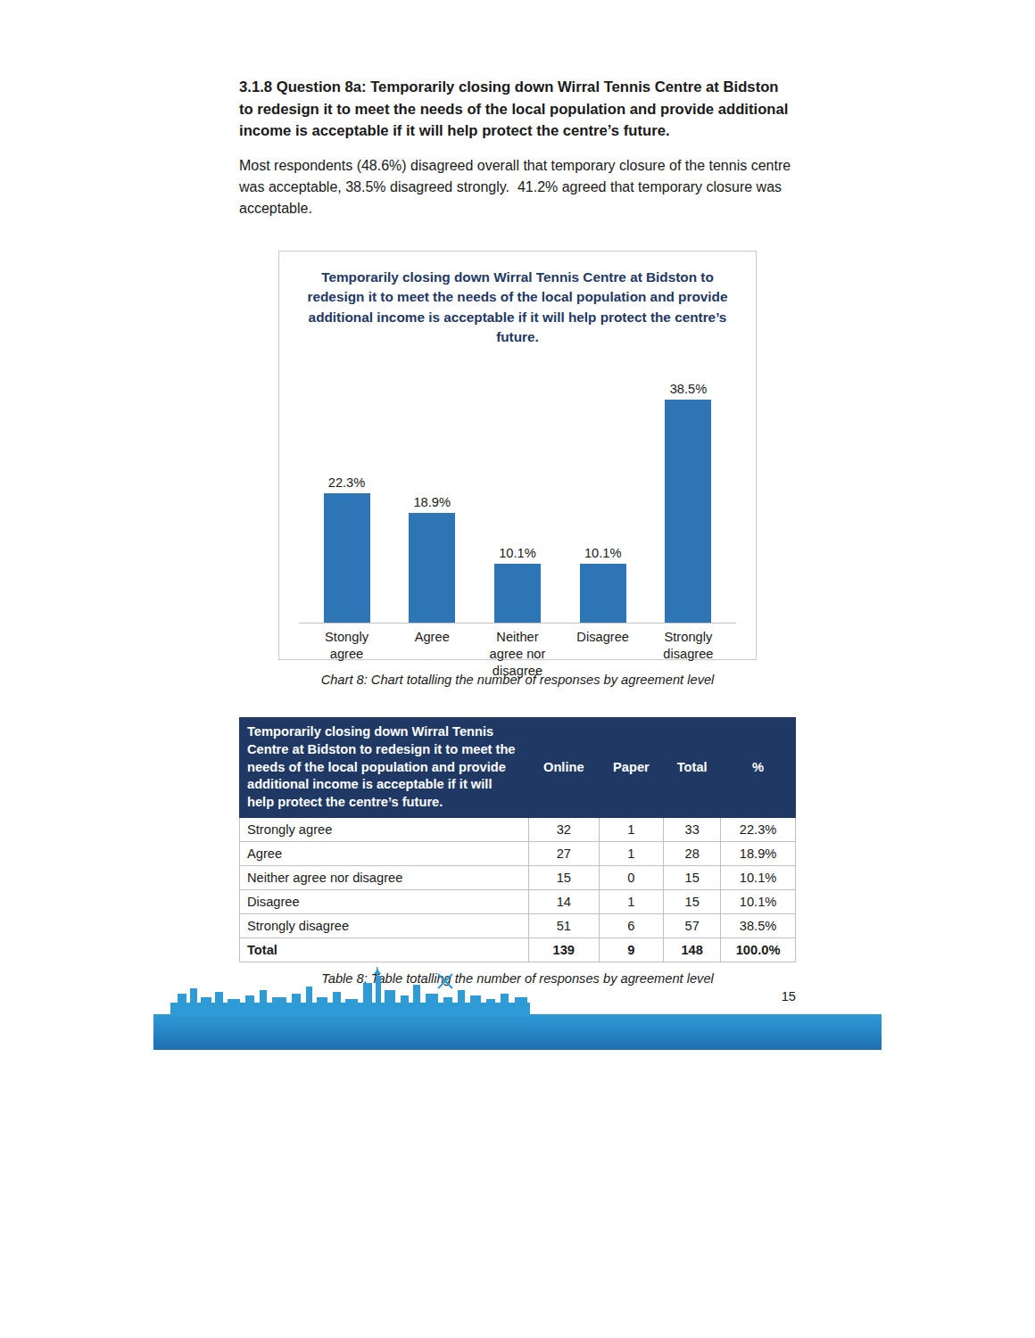3.1.8 Question 8a: Temporarily closing down Wirral Tennis Centre at Bidston to redesign it to meet the needs of the local population and provide additional income is acceptable if it will help protect the centre’s future.
Most respondents (48.6%) disagreed overall that temporary closure of the tennis centre was acceptable, 38.5% disagreed strongly. 41.2% agreed that temporary closure was acceptable.
Temporarily closing down Wirral Tennis Centre at Bidston to redesign it to meet the needs of the local population and provide additional income is acceptable if it will help protect the centre’s future.
22.3%
18.9%
10.1%
10.1%
38.5%
Stongly agree
Agree
Neither agree nor disagree
Disagree
Strongly disagree
Chart 8: Chart totalling the number of responses by agreement level
| Temporarily closing down Wirral Tennis Centre at Bidston to redesign it to meet the needs of the local population and provide additional income is acceptable if it will help protect the centre’s future. | Online | Paper | Total | % |
| --- | --- | --- | --- | --- |
| Strongly agree | 32 | 1 | 33 | 22.3% |
| Agree | 27 | 1 | 28 | 18.9% |
| Neither agree nor disagree | 15 | 0 | 15 | 10.1% |
| Disagree | 14 | 1 | 15 | 10.1% |
| Strongly disagree | 51 | 6 | 57 | 38.5% |
| Total | 139 | 9 | 148 | 100.0% |
Table 8: Table totalling the number of responses by agreement level
15